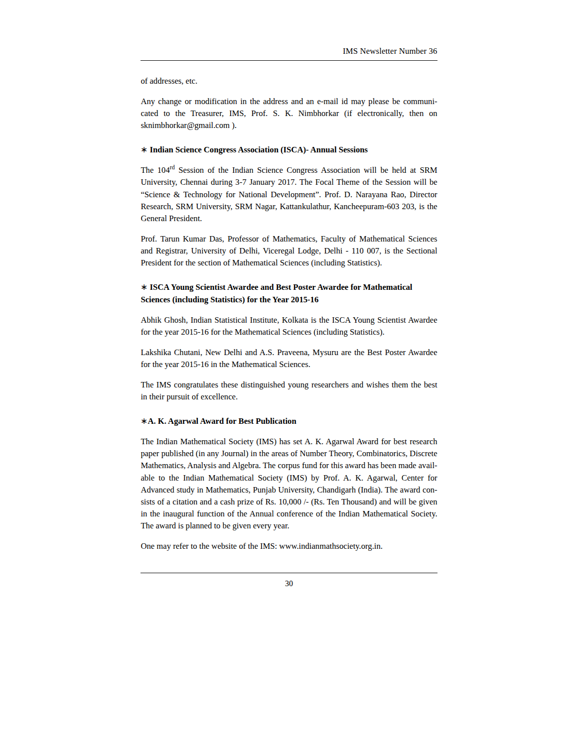IMS Newsletter Number 36
of addresses, etc.
Any change or modification in the address and an e-mail id may please be communicated to the Treasurer, IMS, Prof. S. K. Nimbhorkar (if electronically, then on sknimbhorkar@gmail.com ).
∗ Indian Science Congress Association (ISCA)- Annual Sessions
The 104rd Session of the Indian Science Congress Association will be held at SRM University, Chennai during 3-7 January 2017. The Focal Theme of the Session will be “Science & Technology for National Development”. Prof. D. Narayana Rao, Director Research, SRM University, SRM Nagar, Kattankulathur, Kancheepuram-603 203, is the General President.
Prof. Tarun Kumar Das, Professor of Mathematics, Faculty of Mathematical Sciences and Registrar, University of Delhi, Viceregal Lodge, Delhi - 110 007, is the Sectional President for the section of Mathematical Sciences (including Statistics).
∗ ISCA Young Scientist Awardee and Best Poster Awardee for Mathematical Sciences (including Statistics) for the Year 2015-16
Abhik Ghosh, Indian Statistical Institute, Kolkata is the ISCA Young Scientist Awardee for the year 2015-16 for the Mathematical Sciences (including Statistics).
Lakshika Chutani, New Delhi and A.S. Praveena, Mysuru are the Best Poster Awardee for the year 2015-16 in the Mathematical Sciences.
The IMS congratulates these distinguished young researchers and wishes them the best in their pursuit of excellence.
∗A. K. Agarwal Award for Best Publication
The Indian Mathematical Society (IMS) has set A. K. Agarwal Award for best research paper published (in any Journal) in the areas of Number Theory, Combinatorics, Discrete Mathematics, Analysis and Algebra. The corpus fund for this award has been made available to the Indian Mathematical Society (IMS) by Prof. A. K. Agarwal, Center for Advanced study in Mathematics, Punjab University, Chandigarh (India). The award consists of a citation and a cash prize of Rs. 10,000 /- (Rs. Ten Thousand) and will be given in the inaugural function of the Annual conference of the Indian Mathematical Society. The award is planned to be given every year.
One may refer to the website of the IMS: www.indianmathsociety.org.in.
30